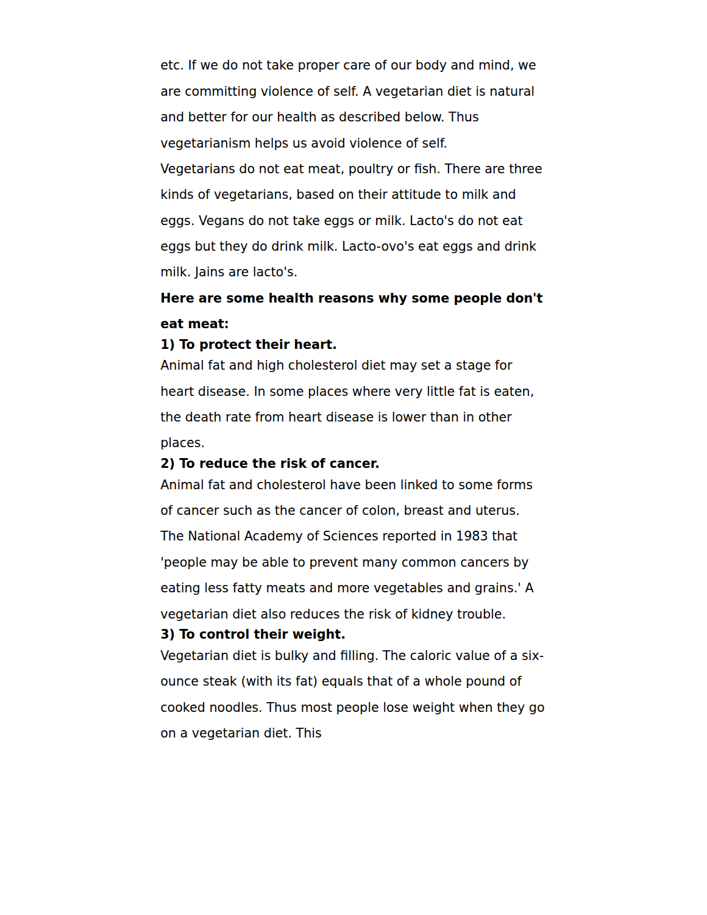etc. If we do not take proper care of our body and mind, we are committing violence of self. A vegetarian diet is natural and better for our health as described below. Thus vegetarianism helps us avoid violence of self.
Vegetarians do not eat meat, poultry or fish. There are three kinds of vegetarians, based on their attitude to milk and eggs. Vegans do not take eggs or milk. Lacto's do not eat eggs but they do drink milk. Lacto-ovo's eat eggs and drink milk. Jains are lacto's.
Here are some health reasons why some people don't eat meat:
1) To protect their heart.
Animal fat and high cholesterol diet may set a stage for heart disease. In some places where very little fat is eaten, the death rate from heart disease is lower than in other places.
2) To reduce the risk of cancer.
Animal fat and cholesterol have been linked to some forms of cancer such as the cancer of colon, breast and uterus. The National Academy of Sciences reported in 1983 that 'people may be able to prevent many common cancers by eating less fatty meats and more vegetables and grains.' A vegetarian diet also reduces the risk of kidney trouble.
3) To control their weight.
Vegetarian diet is bulky and filling. The caloric value of a six-ounce steak (with its fat) equals that of a whole pound of cooked noodles. Thus most people lose weight when they go on a vegetarian diet. This